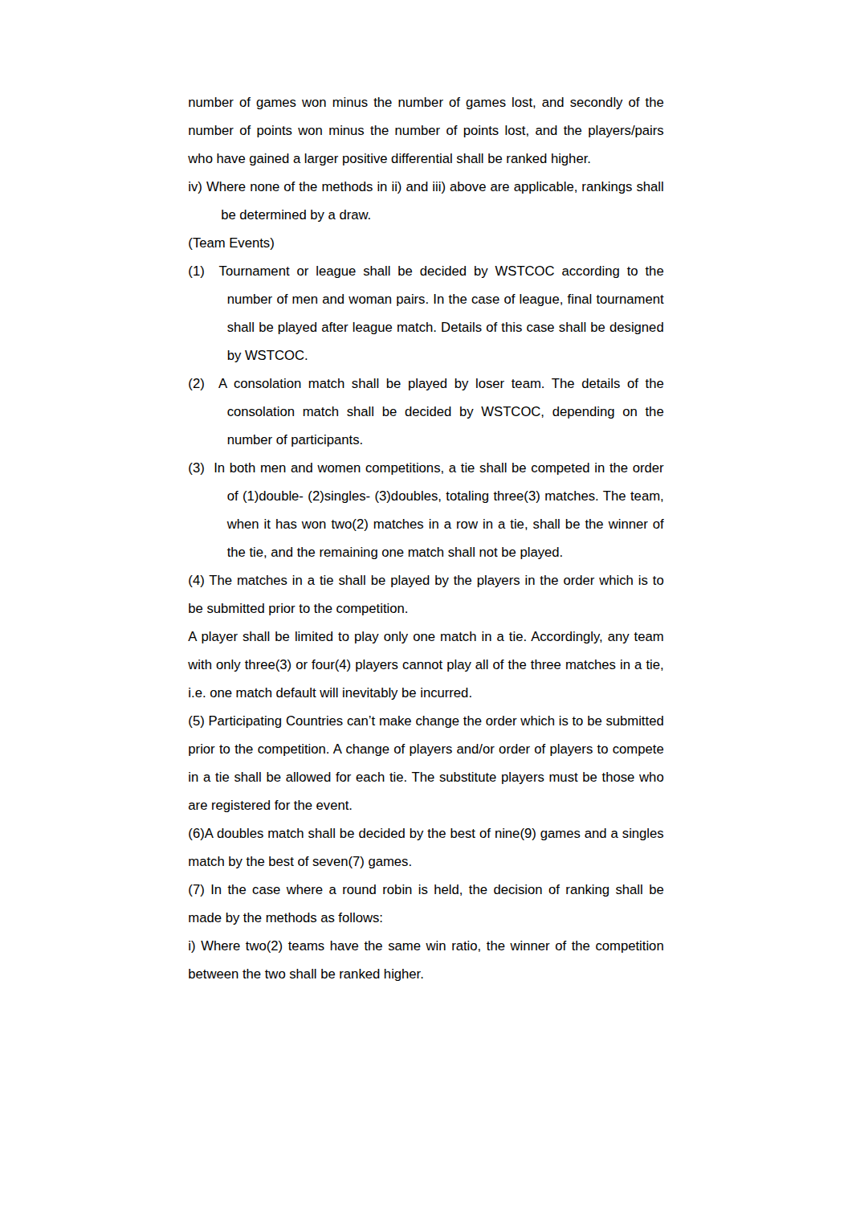number of games won minus the number of games lost, and secondly of the number of points won minus the number of points lost, and the players/pairs who have gained a larger positive differential shall be ranked higher.
iv) Where none of the methods in ii) and iii) above are applicable, rankings shall be determined by a draw.
(Team Events)
(1) Tournament or league shall be decided by WSTCOC according to the number of men and woman pairs. In the case of league, final tournament shall be played after league match. Details of this case shall be designed by WSTCOC.
(2) A consolation match shall be played by loser team. The details of the consolation match shall be decided by WSTCOC, depending on the number of participants.
(3) In both men and women competitions, a tie shall be competed in the order of (1)double‑ (2)singles‑ (3)doubles, totaling three(3) matches. The team, when it has won two(2) matches in a row in a tie, shall be the winner of the tie, and the remaining one match shall not be played.
(4) The matches in a tie shall be played by the players in the order which is to be submitted prior to the competition.
A player shall be limited to play only one match in a tie. Accordingly, any team with only three(3) or four(4) players cannot play all of the three matches in a tie, i.e. one match default will inevitably be incurred.
(5) Participating Countries can’t make change the order which is to be submitted prior to the competition. A change of players and/or order of players to compete in a tie shall be allowed for each tie. The substitute players must be those who are registered for the event.
(6)A doubles match shall be decided by the best of nine(9) games and a singles match by the best of seven(7) games.
(7) In the case where a round robin is held, the decision of ranking shall be made by the methods as follows:
i) Where two(2) teams have the same win ratio, the winner of the competition between the two shall be ranked higher.